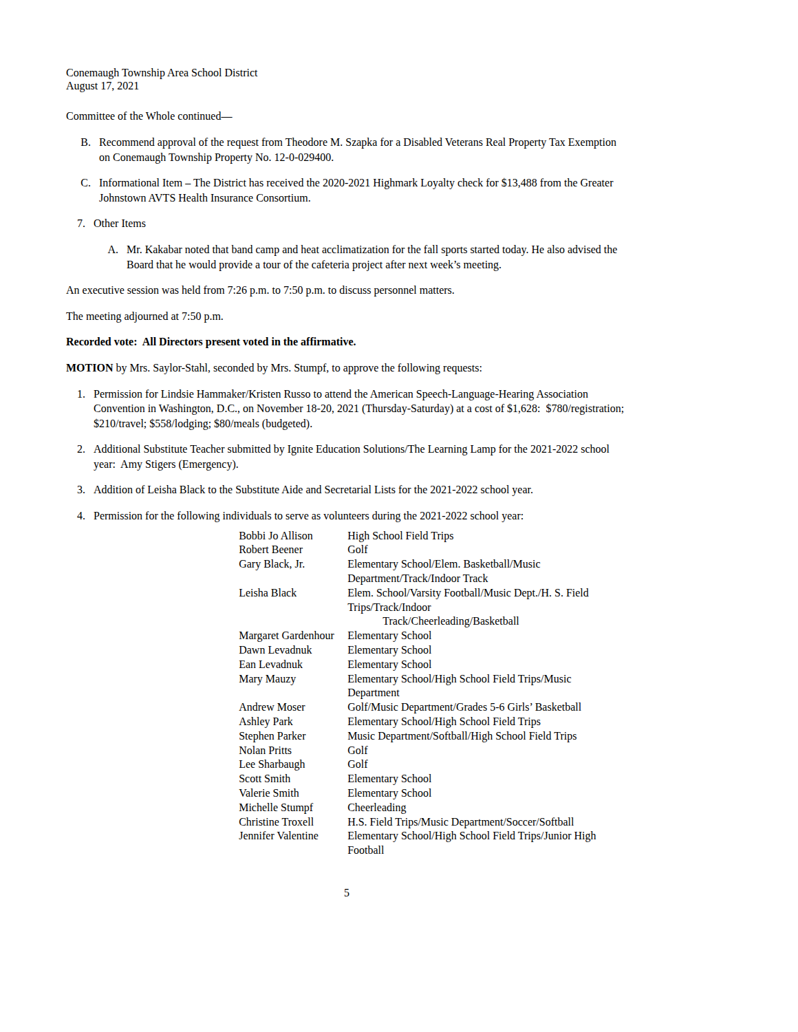Conemaugh Township Area School District
August 17, 2021
Committee of the Whole continued—
Recommend approval of the request from Theodore M. Szapka for a Disabled Veterans Real Property Tax Exemption on Conemaugh Township Property No. 12-0-029400.
Informational Item – The District has received the 2020-2021 Highmark Loyalty check for $13,488 from the Greater Johnstown AVTS Health Insurance Consortium.
Other Items
Mr. Kakabar noted that band camp and heat acclimatization for the fall sports started today. He also advised the Board that he would provide a tour of the cafeteria project after next week’s meeting.
An executive session was held from 7:26 p.m. to 7:50 p.m. to discuss personnel matters.
The meeting adjourned at 7:50 p.m.
Recorded vote: All Directors present voted in the affirmative.
MOTION by Mrs. Saylor-Stahl, seconded by Mrs. Stumpf, to approve the following requests:
Permission for Lindsie Hammaker/Kristen Russo to attend the American Speech-Language-Hearing Association Convention in Washington, D.C., on November 18-20, 2021 (Thursday-Saturday) at a cost of $1,628: $780/registration; $210/travel; $558/lodging; $80/meals (budgeted).
Additional Substitute Teacher submitted by Ignite Education Solutions/The Learning Lamp for the 2021-2022 school year: Amy Stigers (Emergency).
Addition of Leisha Black to the Substitute Aide and Secretarial Lists for the 2021-2022 school year.
Permission for the following individuals to serve as volunteers during the 2021-2022 school year:
| Bobbi Jo Allison | High School Field Trips |
| Robert Beener | Golf |
| Gary Black, Jr. | Elementary School/Elem. Basketball/Music Department/Track/Indoor Track |
| Leisha Black | Elem. School/Varsity Football/Music Dept./H. S. Field Trips/Track/Indoor Track/Cheerleading/Basketball |
| Margaret Gardenhour | Elementary School |
| Dawn Levadnuk | Elementary School |
| Ean Levadnuk | Elementary School |
| Mary Mauzy | Elementary School/High School Field Trips/Music Department |
| Andrew Moser | Golf/Music Department/Grades 5-6 Girls’ Basketball |
| Ashley Park | Elementary School/High School Field Trips |
| Stephen Parker | Music Department/Softball/High School Field Trips |
| Nolan Pritts | Golf |
| Lee Sharbaugh | Golf |
| Scott Smith | Elementary School |
| Valerie Smith | Elementary School |
| Michelle Stumpf | Cheerleading |
| Christine Troxell | H.S. Field Trips/Music Department/Soccer/Softball |
| Jennifer Valentine | Elementary School/High School Field Trips/Junior High Football |
5